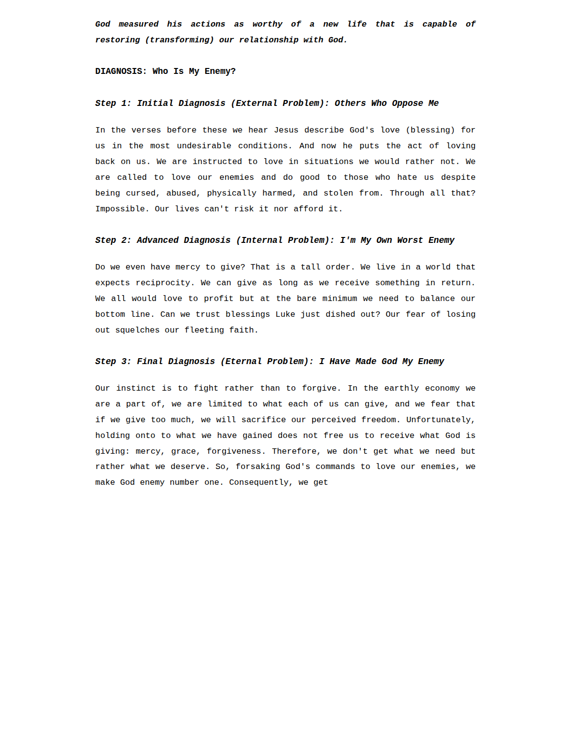God measured his actions as worthy of a new life that is capable of restoring (transforming) our relationship with God.
DIAGNOSIS: Who Is My Enemy?
Step 1: Initial Diagnosis (External Problem): Others Who Oppose Me
In the verses before these we hear Jesus describe God's love (blessing) for us in the most undesirable conditions. And now he puts the act of loving back on us. We are instructed to love in situations we would rather not. We are called to love our enemies and do good to those who hate us despite being cursed, abused, physically harmed, and stolen from. Through all that? Impossible. Our lives can't risk it nor afford it.
Step 2: Advanced Diagnosis (Internal Problem): I'm My Own Worst Enemy
Do we even have mercy to give? That is a tall order. We live in a world that expects reciprocity. We can give as long as we receive something in return. We all would love to profit but at the bare minimum we need to balance our bottom line. Can we trust blessings Luke just dished out? Our fear of losing out squelches our fleeting faith.
Step 3: Final Diagnosis (Eternal Problem): I Have Made God My Enemy
Our instinct is to fight rather than to forgive. In the earthly economy we are a part of, we are limited to what each of us can give, and we fear that if we give too much, we will sacrifice our perceived freedom. Unfortunately, holding onto to what we have gained does not free us to receive what God is giving: mercy, grace, forgiveness. Therefore, we don't get what we need but rather what we deserve. So, forsaking God's commands to love our enemies, we make God enemy number one. Consequently, we get